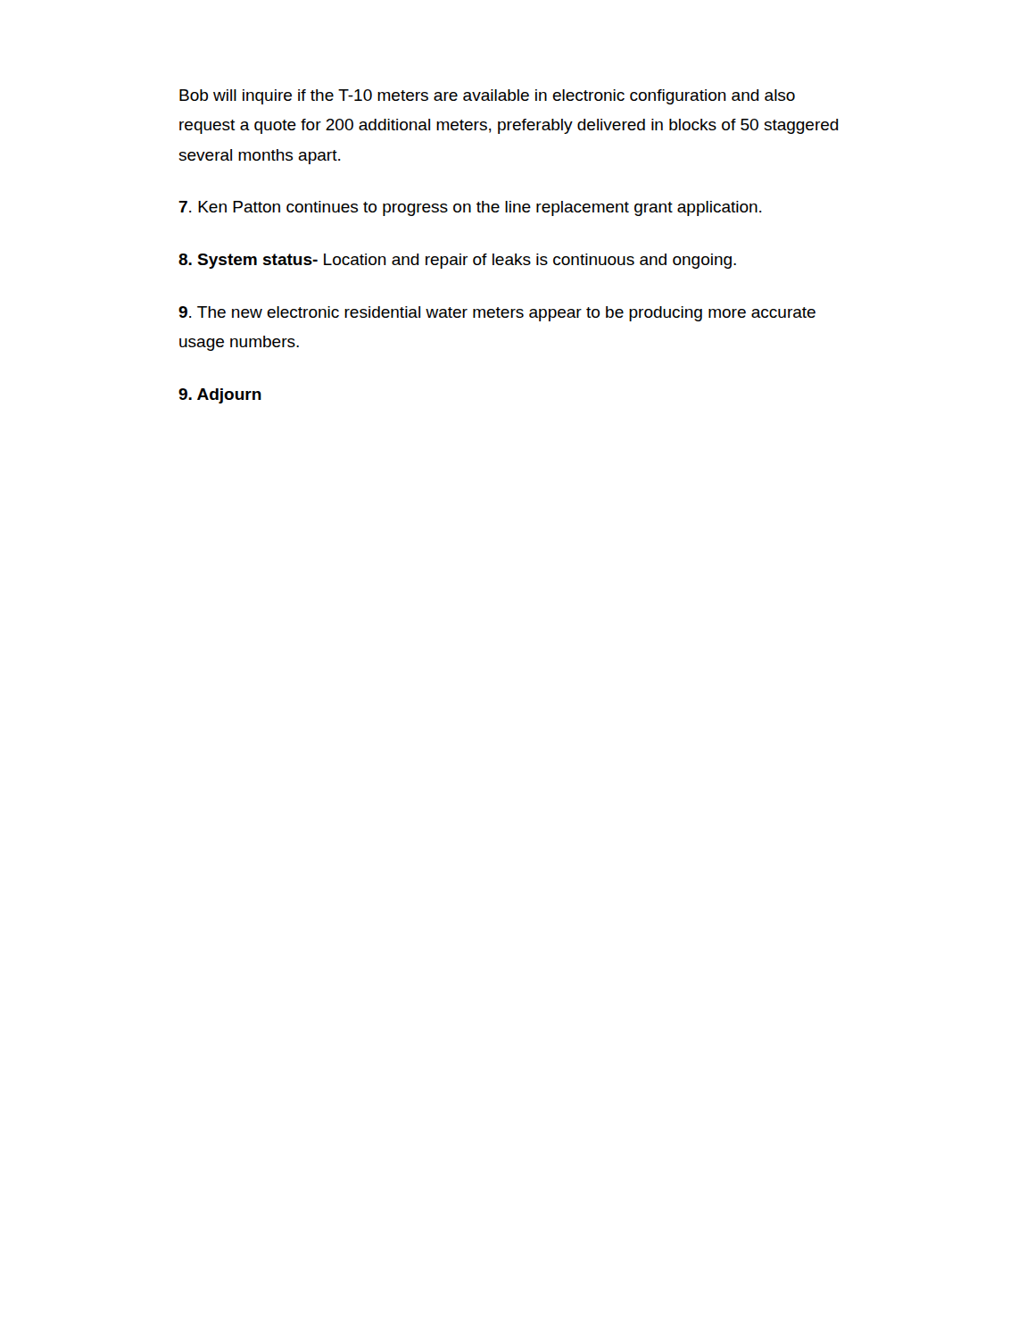Bob will inquire if the T-10 meters are available in electronic configuration and also request a quote for 200 additional meters, preferably delivered in blocks of 50 staggered several months apart.
7. Ken Patton continues to progress on the line replacement grant application.
8. System status- Location and repair of leaks is continuous and ongoing.
9. The new electronic residential water meters appear to be producing more accurate usage numbers.
9. Adjourn